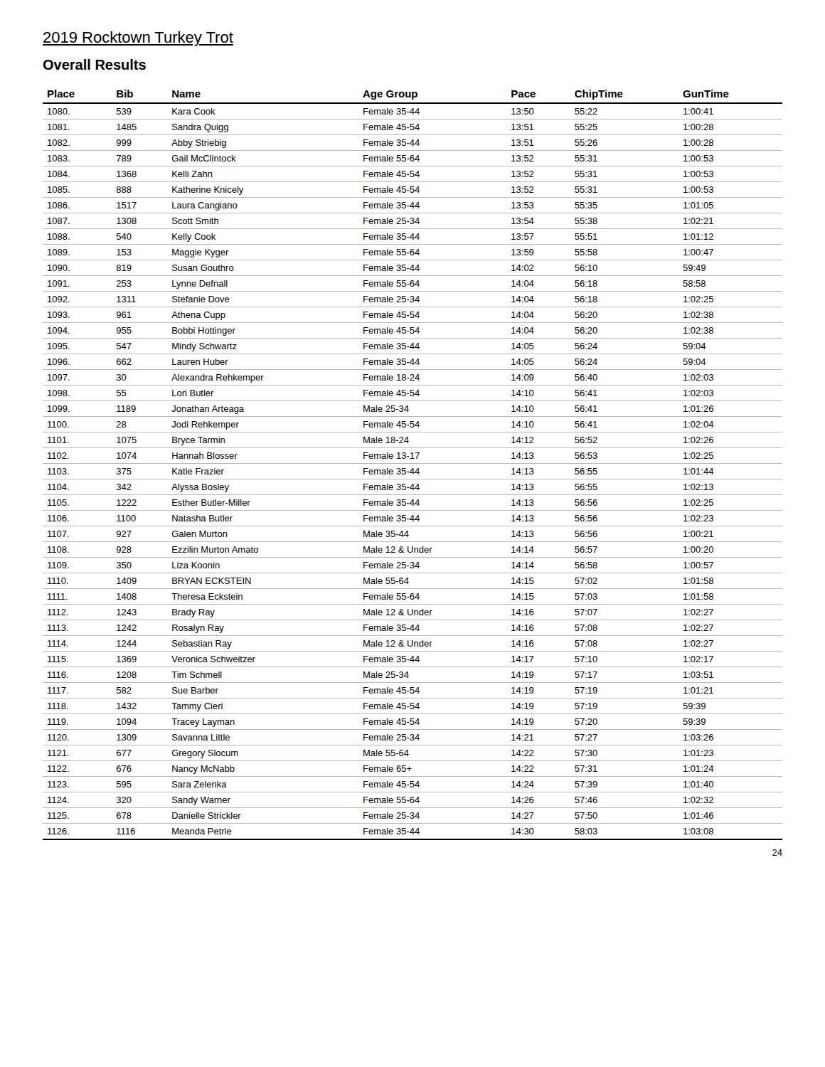2019 Rocktown Turkey Trot
Overall Results
| Place | Bib | Name | Age Group | Pace | ChipTime | GunTime |
| --- | --- | --- | --- | --- | --- | --- |
| 1080. | 539 | Kara Cook | Female 35-44 | 13:50 | 55:22 | 1:00:41 |
| 1081. | 1485 | Sandra Quigg | Female 45-54 | 13:51 | 55:25 | 1:00:28 |
| 1082. | 999 | Abby Striebig | Female 35-44 | 13:51 | 55:26 | 1:00:28 |
| 1083. | 789 | Gail McClintock | Female 55-64 | 13:52 | 55:31 | 1:00:53 |
| 1084. | 1368 | Kelli Zahn | Female 45-54 | 13:52 | 55:31 | 1:00:53 |
| 1085. | 888 | Katherine Knicely | Female 45-54 | 13:52 | 55:31 | 1:00:53 |
| 1086. | 1517 | Laura Cangiano | Female 35-44 | 13:53 | 55:35 | 1:01:05 |
| 1087. | 1308 | Scott Smith | Female 25-34 | 13:54 | 55:38 | 1:02:21 |
| 1088. | 540 | Kelly Cook | Female 35-44 | 13:57 | 55:51 | 1:01:12 |
| 1089. | 153 | Maggie Kyger | Female 55-64 | 13:59 | 55:58 | 1:00:47 |
| 1090. | 819 | Susan Gouthro | Female 35-44 | 14:02 | 56:10 | 59:49 |
| 1091. | 253 | Lynne Defnall | Female 55-64 | 14:04 | 56:18 | 58:58 |
| 1092. | 1311 | Stefanie Dove | Female 25-34 | 14:04 | 56:18 | 1:02:25 |
| 1093. | 961 | Athena Cupp | Female 45-54 | 14:04 | 56:20 | 1:02:38 |
| 1094. | 955 | Bobbi Hottinger | Female 45-54 | 14:04 | 56:20 | 1:02:38 |
| 1095. | 547 | Mindy Schwartz | Female 35-44 | 14:05 | 56:24 | 59:04 |
| 1096. | 662 | Lauren Huber | Female 35-44 | 14:05 | 56:24 | 59:04 |
| 1097. | 30 | Alexandra Rehkemper | Female 18-24 | 14:09 | 56:40 | 1:02:03 |
| 1098. | 55 | Lori Butler | Female 45-54 | 14:10 | 56:41 | 1:02:03 |
| 1099. | 1189 | Jonathan Arteaga | Male 25-34 | 14:10 | 56:41 | 1:01:26 |
| 1100. | 28 | Jodi Rehkemper | Female 45-54 | 14:10 | 56:41 | 1:02:04 |
| 1101. | 1075 | Bryce Tarmin | Male 18-24 | 14:12 | 56:52 | 1:02:26 |
| 1102. | 1074 | Hannah Blosser | Female 13-17 | 14:13 | 56:53 | 1:02:25 |
| 1103. | 375 | Katie Frazier | Female 35-44 | 14:13 | 56:55 | 1:01:44 |
| 1104. | 342 | Alyssa Bosley | Female 35-44 | 14:13 | 56:55 | 1:02:13 |
| 1105. | 1222 | Esther Butler-Miller | Female 35-44 | 14:13 | 56:56 | 1:02:25 |
| 1106. | 1100 | Natasha Butler | Female 35-44 | 14:13 | 56:56 | 1:02:23 |
| 1107. | 927 | Galen Murton | Male 35-44 | 14:13 | 56:56 | 1:00:21 |
| 1108. | 928 | Ezzilin Murton Amato | Male 12 & Under | 14:14 | 56:57 | 1:00:20 |
| 1109. | 350 | Liza Koonin | Female 25-34 | 14:14 | 56:58 | 1:00:57 |
| 1110. | 1409 | BRYAN ECKSTEIN | Male 55-64 | 14:15 | 57:02 | 1:01:58 |
| 1111. | 1408 | Theresa Eckstein | Female 55-64 | 14:15 | 57:03 | 1:01:58 |
| 1112. | 1243 | Brady Ray | Male 12 & Under | 14:16 | 57:07 | 1:02:27 |
| 1113. | 1242 | Rosalyn Ray | Female 35-44 | 14:16 | 57:08 | 1:02:27 |
| 1114. | 1244 | Sebastian Ray | Male 12 & Under | 14:16 | 57:08 | 1:02:27 |
| 1115. | 1369 | Veronica Schweitzer | Female 35-44 | 14:17 | 57:10 | 1:02:17 |
| 1116. | 1208 | Tim Schmell | Male 25-34 | 14:19 | 57:17 | 1:03:51 |
| 1117. | 582 | Sue Barber | Female 45-54 | 14:19 | 57:19 | 1:01:21 |
| 1118. | 1432 | Tammy Cieri | Female 45-54 | 14:19 | 57:19 | 59:39 |
| 1119. | 1094 | Tracey Layman | Female 45-54 | 14:19 | 57:20 | 59:39 |
| 1120. | 1309 | Savanna Little | Female 25-34 | 14:21 | 57:27 | 1:03:26 |
| 1121. | 677 | Gregory Slocum | Male 55-64 | 14:22 | 57:30 | 1:01:23 |
| 1122. | 676 | Nancy McNabb | Female 65+ | 14:22 | 57:31 | 1:01:24 |
| 1123. | 595 | Sara Zelenka | Female 45-54 | 14:24 | 57:39 | 1:01:40 |
| 1124. | 320 | Sandy Warner | Female 55-64 | 14:26 | 57:46 | 1:02:32 |
| 1125. | 678 | Danielle Strickler | Female 25-34 | 14:27 | 57:50 | 1:01:46 |
| 1126. | 1116 | Meanda Petrie | Female 35-44 | 14:30 | 58:03 | 1:03:08 |
24